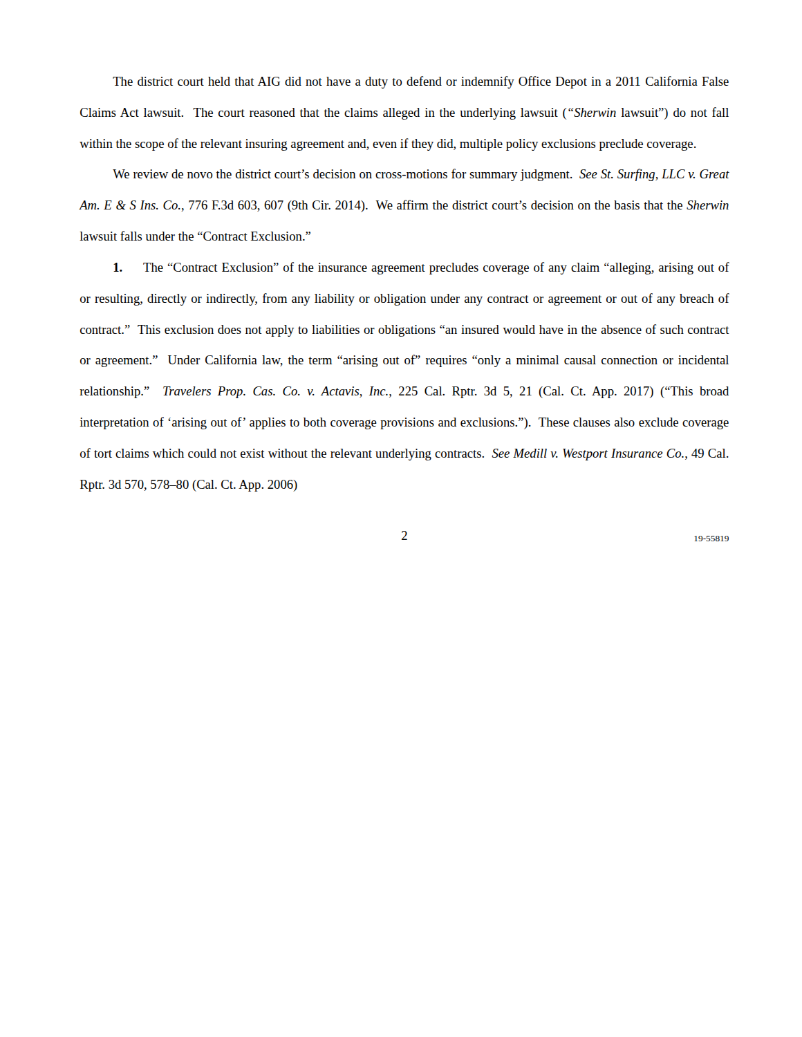The district court held that AIG did not have a duty to defend or indemnify Office Depot in a 2011 California False Claims Act lawsuit. The court reasoned that the claims alleged in the underlying lawsuit (“Sherwin lawsuit”) do not fall within the scope of the relevant insuring agreement and, even if they did, multiple policy exclusions preclude coverage.
We review de novo the district court’s decision on cross-motions for summary judgment. See St. Surfing, LLC v. Great Am. E & S Ins. Co., 776 F.3d 603, 607 (9th Cir. 2014). We affirm the district court’s decision on the basis that the Sherwin lawsuit falls under the “Contract Exclusion.”
1. The “Contract Exclusion” of the insurance agreement precludes coverage of any claim “alleging, arising out of or resulting, directly or indirectly, from any liability or obligation under any contract or agreement or out of any breach of contract.” This exclusion does not apply to liabilities or obligations “an insured would have in the absence of such contract or agreement.” Under California law, the term “arising out of” requires “only a minimal causal connection or incidental relationship.” Travelers Prop. Cas. Co. v. Actavis, Inc., 225 Cal. Rptr. 3d 5, 21 (Cal. Ct. App. 2017) (“This broad interpretation of ‘arising out of’ applies to both coverage provisions and exclusions.”). These clauses also exclude coverage of tort claims which could not exist without the relevant underlying contracts. See Medill v. Westport Insurance Co., 49 Cal. Rptr. 3d 570, 578–80 (Cal. Ct. App. 2006)
2 19-55819